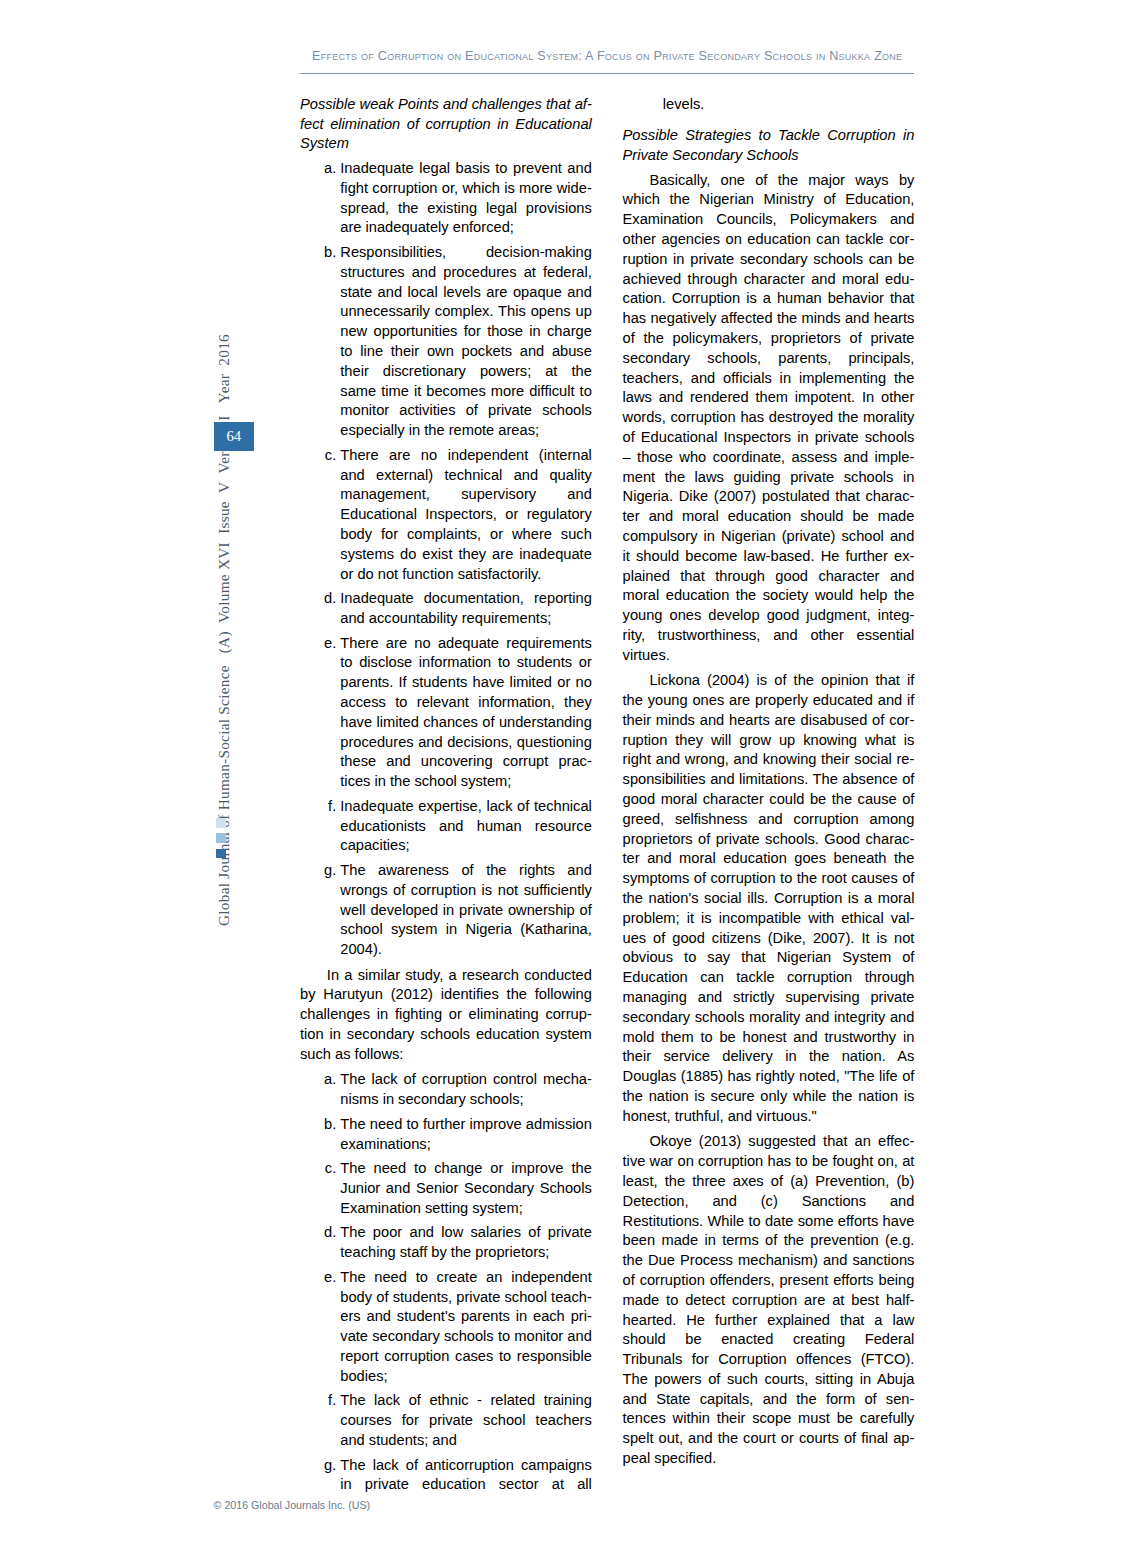Effects of Corruption on Educational System: A Focus on Private Secondary Schools in Nsukka Zone
Global Journal of Human-Social Science (A) Volume XVI Issue V Version I Year 2016
64
Possible weak Points and challenges that affect elimination of corruption in Educational System
Inadequate legal basis to prevent and fight corruption or, which is more widespread, the existing legal provisions are inadequately enforced;
Responsibilities, decision-making structures and procedures at federal, state and local levels are opaque and unnecessarily complex. This opens up new opportunities for those in charge to line their own pockets and abuse their discretionary powers; at the same time it becomes more difficult to monitor activities of private schools especially in the remote areas;
There are no independent (internal and external) technical and quality management, supervisory and Educational Inspectors, or regulatory body for complaints, or where such systems do exist they are inadequate or do not function satisfactorily.
Inadequate documentation, reporting and accountability requirements;
There are no adequate requirements to disclose information to students or parents. If students have limited or no access to relevant information, they have limited chances of understanding procedures and decisions, questioning these and uncovering corrupt practices in the school system;
Inadequate expertise, lack of technical educationists and human resource capacities;
The awareness of the rights and wrongs of corruption is not sufficiently well developed in private ownership of school system in Nigeria (Katharina, 2004).
In a similar study, a research conducted by Harutyun (2012) identifies the following challenges in fighting or eliminating corruption in secondary schools education system such as follows:
The lack of corruption control mechanisms in secondary schools;
The need to further improve admission examinations;
The need to change or improve the Junior and Senior Secondary Schools Examination setting system;
The poor and low salaries of private teaching staff by the proprietors;
The need to create an independent body of students, private school teachers and student's parents in each private secondary schools to monitor and report corruption cases to responsible bodies;
The lack of ethnic - related training courses for private school teachers and students; and
The lack of anticorruption campaigns in private education sector at all levels.
Possible Strategies to Tackle Corruption in Private Secondary Schools
Basically, one of the major ways by which the Nigerian Ministry of Education, Examination Councils, Policymakers and other agencies on education can tackle corruption in private secondary schools can be achieved through character and moral education. Corruption is a human behavior that has negatively affected the minds and hearts of the policymakers, proprietors of private secondary schools, parents, principals, teachers, and officials in implementing the laws and rendered them impotent. In other words, corruption has destroyed the morality of Educational Inspectors in private schools – those who coordinate, assess and implement the laws guiding private schools in Nigeria. Dike (2007) postulated that character and moral education should be made compulsory in Nigerian (private) school and it should become law-based. He further explained that through good character and moral education the society would help the young ones develop good judgment, integrity, trustworthiness, and other essential virtues.
Lickona (2004) is of the opinion that if the young ones are properly educated and if their minds and hearts are disabused of corruption they will grow up knowing what is right and wrong, and knowing their social responsibilities and limitations. The absence of good moral character could be the cause of greed, selfishness and corruption among proprietors of private schools. Good character and moral education goes beneath the symptoms of corruption to the root causes of the nation's social ills. Corruption is a moral problem; it is incompatible with ethical values of good citizens (Dike, 2007). It is not obvious to say that Nigerian System of Education can tackle corruption through managing and strictly supervising private secondary schools morality and integrity and mold them to be honest and trustworthy in their service delivery in the nation. As Douglas (1885) has rightly noted, "The life of the nation is secure only while the nation is honest, truthful, and virtuous."
Okoye (2013) suggested that an effective war on corruption has to be fought on, at least, the three axes of (a) Prevention, (b) Detection, and (c) Sanctions and Restitutions. While to date some efforts have been made in terms of the prevention (e.g. the Due Process mechanism) and sanctions of corruption offenders, present efforts being made to detect corruption are at best half-hearted. He further explained that a law should be enacted creating Federal Tribunals for Corruption offences (FTCO). The powers of such courts, sitting in Abuja and State capitals, and the form of sentences within their scope must be carefully spelt out, and the court or courts of final appeal specified.
© 2016 Global Journals Inc. (US)